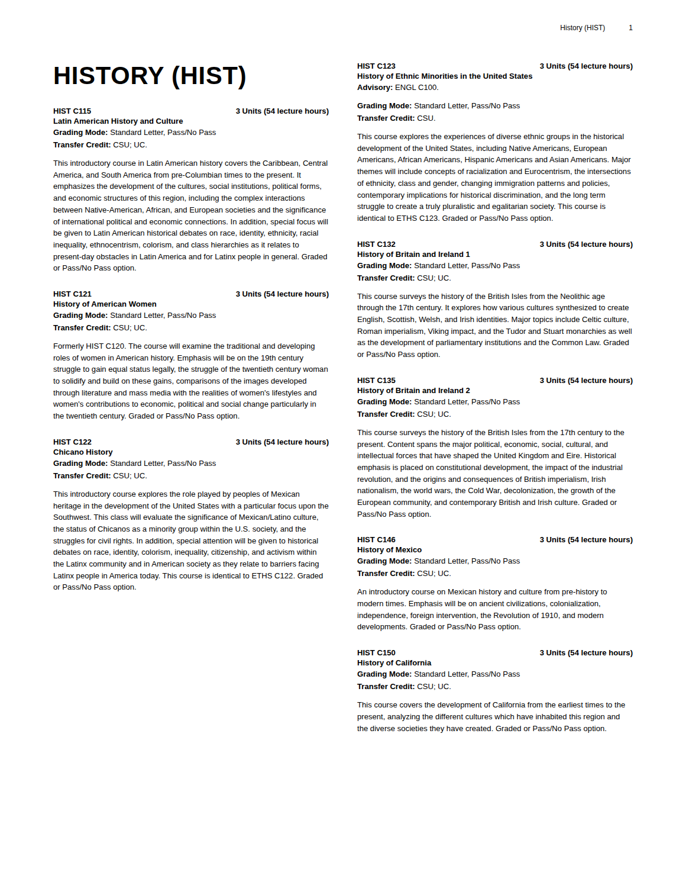History (HIST) 1
HISTORY (HIST)
HIST C115 3 Units (54 lecture hours)
Latin American History and Culture
Grading Mode: Standard Letter, Pass/No Pass
Transfer Credit: CSU; UC.
This introductory course in Latin American history covers the Caribbean, Central America, and South America from pre-Columbian times to the present. It emphasizes the development of the cultures, social institutions, political forms, and economic structures of this region, including the complex interactions between Native-American, African, and European societies and the significance of international political and economic connections. In addition, special focus will be given to Latin American historical debates on race, identity, ethnicity, racial inequality, ethnocentrism, colorism, and class hierarchies as it relates to present-day obstacles in Latin America and for Latinx people in general. Graded or Pass/No Pass option.
HIST C121 3 Units (54 lecture hours)
History of American Women
Grading Mode: Standard Letter, Pass/No Pass
Transfer Credit: CSU; UC.
Formerly HIST C120. The course will examine the traditional and developing roles of women in American history. Emphasis will be on the 19th century struggle to gain equal status legally, the struggle of the twentieth century woman to solidify and build on these gains, comparisons of the images developed through literature and mass media with the realities of women's lifestyles and women's contributions to economic, political and social change particularly in the twentieth century. Graded or Pass/No Pass option.
HIST C122 3 Units (54 lecture hours)
Chicano History
Grading Mode: Standard Letter, Pass/No Pass
Transfer Credit: CSU; UC.
This introductory course explores the role played by peoples of Mexican heritage in the development of the United States with a particular focus upon the Southwest. This class will evaluate the significance of Mexican/Latino culture, the status of Chicanos as a minority group within the U.S. society, and the struggles for civil rights. In addition, special attention will be given to historical debates on race, identity, colorism, inequality, citizenship, and activism within the Latinx community and in American society as they relate to barriers facing Latinx people in America today. This course is identical to ETHS C122. Graded or Pass/No Pass option.
HIST C123 3 Units (54 lecture hours)
History of Ethnic Minorities in the United States
Advisory: ENGL C100.
Grading Mode: Standard Letter, Pass/No Pass
Transfer Credit: CSU.
This course explores the experiences of diverse ethnic groups in the historical development of the United States, including Native Americans, European Americans, African Americans, Hispanic Americans and Asian Americans. Major themes will include concepts of racialization and Eurocentrism, the intersections of ethnicity, class and gender, changing immigration patterns and policies, contemporary implications for historical discrimination, and the long term struggle to create a truly pluralistic and egalitarian society. This course is identical to ETHS C123. Graded or Pass/No Pass option.
HIST C132 3 Units (54 lecture hours)
History of Britain and Ireland 1
Grading Mode: Standard Letter, Pass/No Pass
Transfer Credit: CSU; UC.
This course surveys the history of the British Isles from the Neolithic age through the 17th century. It explores how various cultures synthesized to create English, Scottish, Welsh, and Irish identities. Major topics include Celtic culture, Roman imperialism, Viking impact, and the Tudor and Stuart monarchies as well as the development of parliamentary institutions and the Common Law. Graded or Pass/No Pass option.
HIST C135 3 Units (54 lecture hours)
History of Britain and Ireland 2
Grading Mode: Standard Letter, Pass/No Pass
Transfer Credit: CSU; UC.
This course surveys the history of the British Isles from the 17th century to the present. Content spans the major political, economic, social, cultural, and intellectual forces that have shaped the United Kingdom and Eire. Historical emphasis is placed on constitutional development, the impact of the industrial revolution, and the origins and consequences of British imperialism, Irish nationalism, the world wars, the Cold War, decolonization, the growth of the European community, and contemporary British and Irish culture. Graded or Pass/No Pass option.
HIST C146 3 Units (54 lecture hours)
History of Mexico
Grading Mode: Standard Letter, Pass/No Pass
Transfer Credit: CSU; UC.
An introductory course on Mexican history and culture from pre-history to modern times. Emphasis will be on ancient civilizations, colonialization, independence, foreign intervention, the Revolution of 1910, and modern developments. Graded or Pass/No Pass option.
HIST C150 3 Units (54 lecture hours)
History of California
Grading Mode: Standard Letter, Pass/No Pass
Transfer Credit: CSU; UC.
This course covers the development of California from the earliest times to the present, analyzing the different cultures which have inhabited this region and the diverse societies they have created. Graded or Pass/No Pass option.